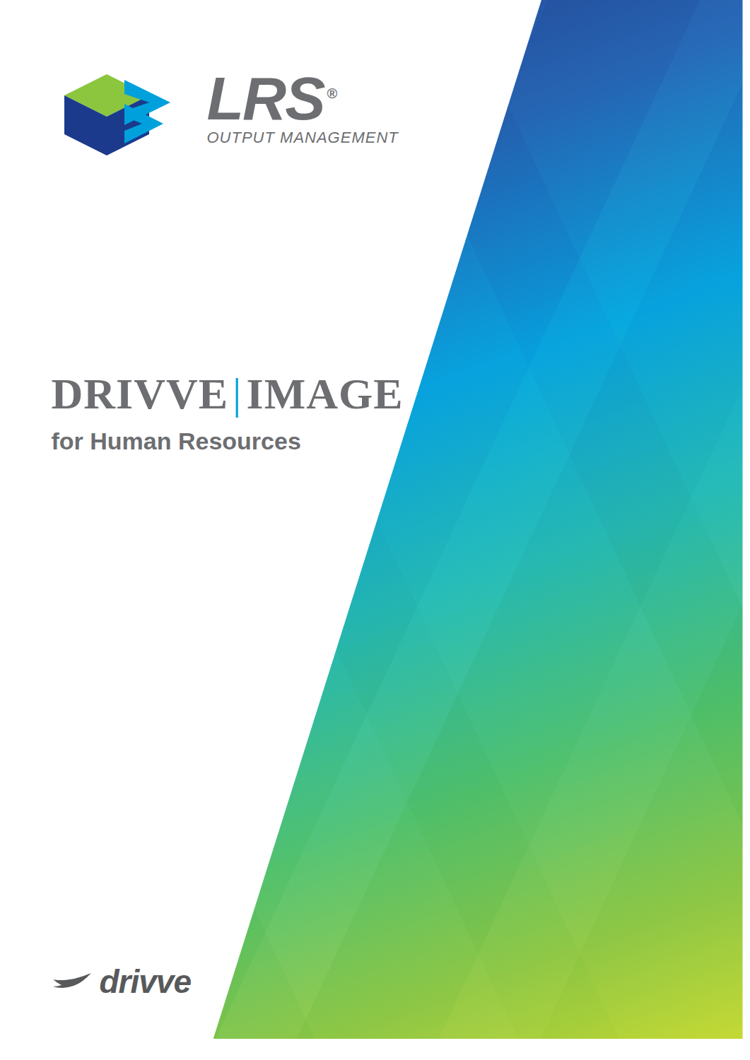LRS®
OUTPUT MANAGEMENT
DRIVVE|IMAGE
for Human Resources
drivve